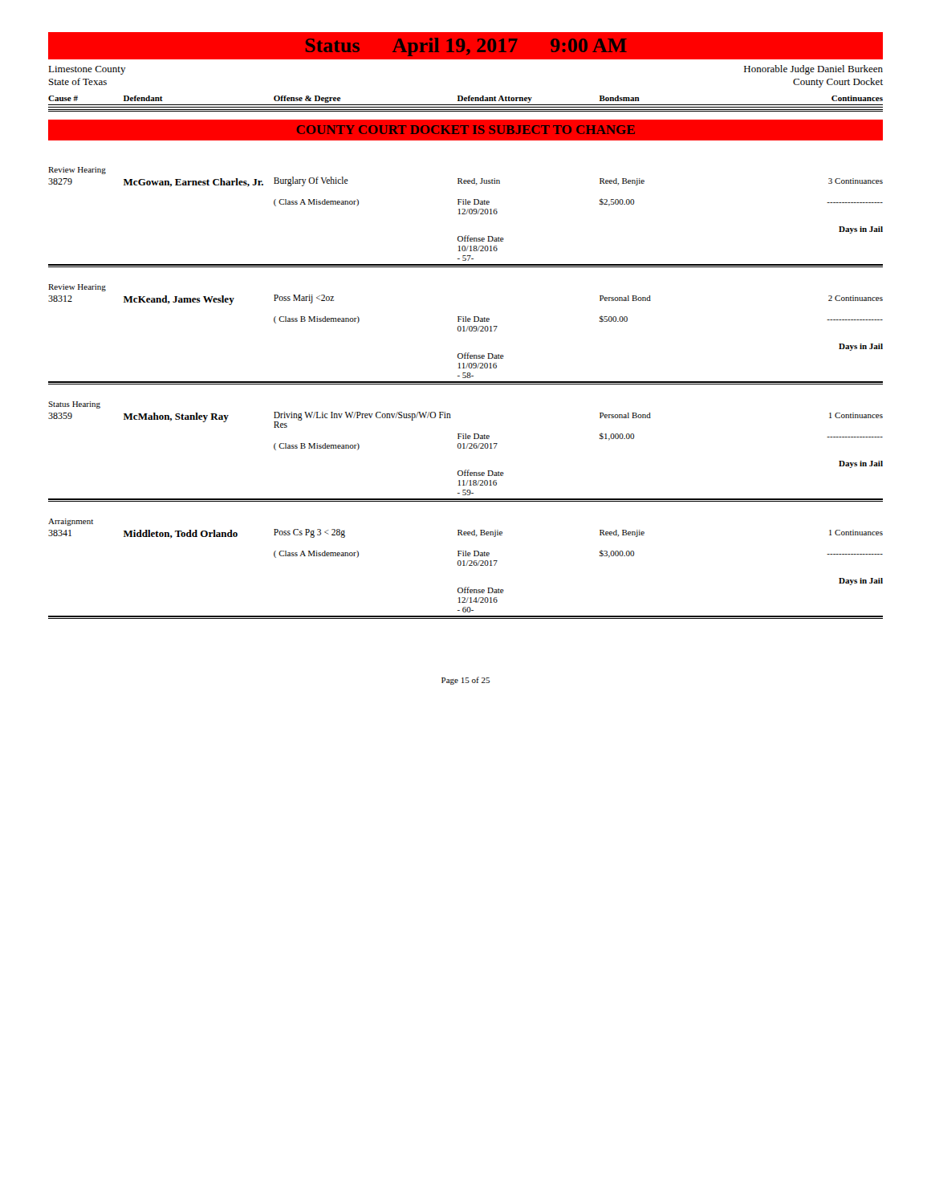Status April 19, 2017 9:00 AM
Limestone County
State of Texas
Honorable Judge Daniel Burkeen
County Court Docket
Cause #
Defendant
Offense & Degree
Defendant Attorney
Bondsman
Continuances
COUNTY COURT DOCKET IS SUBJECT TO CHANGE
Review Hearing
38279
McGowan, Earnest Charles, Jr.
Burglary Of Vehicle
( Class A Misdemeanor)
Reed, Justin
File Date
12/09/2016
Offense Date
10/18/2016
Reed, Benjie
$2,500.00
3 Continuances
-------------------
Days in Jail
- 57-
Review Hearing
38312
McKeand, James Wesley
Poss Marij <2oz
( Class B Misdemeanor)
File Date
01/09/2017
Offense Date
11/09/2016
Personal Bond
$500.00
2 Continuances
-------------------
Days in Jail
- 58-
Status Hearing
38359
McMahon, Stanley Ray
Driving W/Lic Inv W/Prev Conv/Susp/W/O Fin Res
( Class B Misdemeanor)
File Date
01/26/2017
Offense Date
11/18/2016
Personal Bond
$1,000.00
1 Continuances
-------------------
Days in Jail
- 59-
Arraignment
38341
Middleton, Todd Orlando
Poss Cs Pg 3 < 28g
( Class A Misdemeanor)
Reed, Benjie
File Date
01/26/2017
Offense Date
12/14/2016
Reed, Benjie
$3,000.00
1 Continuances
-------------------
Days in Jail
- 60-
Page 15 of 25